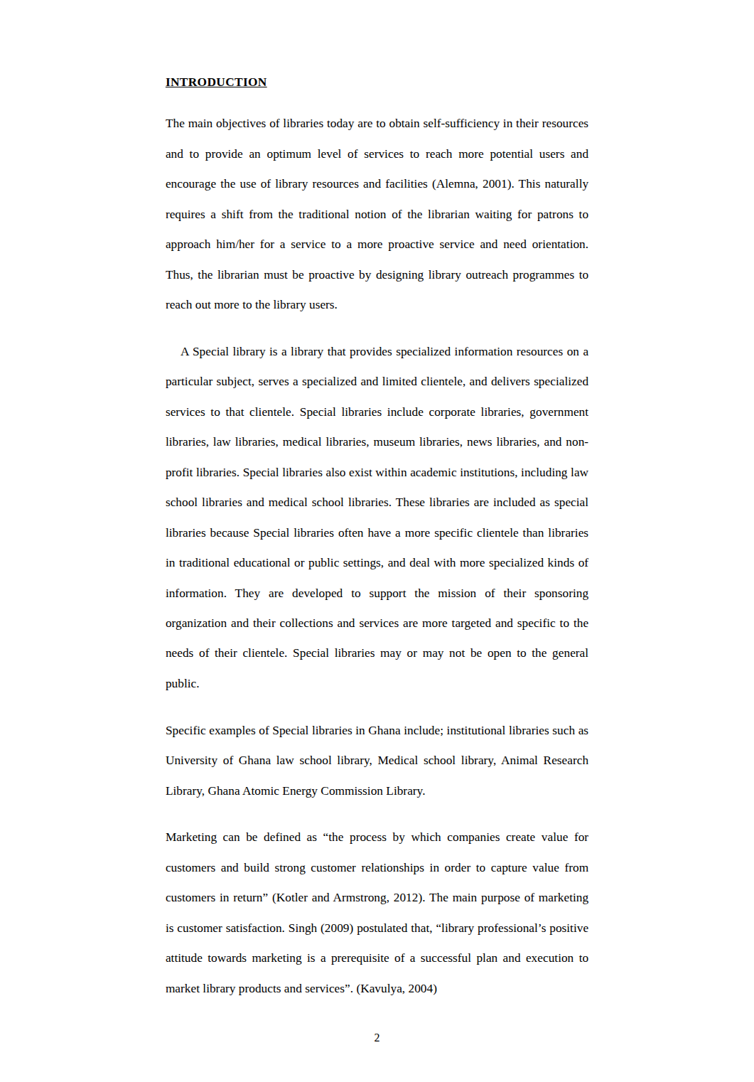INTRODUCTION
The main objectives of libraries today are to obtain self-sufficiency in their resources and to provide an optimum level of services to reach more potential users and encourage the use of library resources and facilities (Alemna, 2001). This naturally requires a shift from the traditional notion of the librarian waiting for patrons to approach him/her for a service to a more proactive service and need orientation. Thus, the librarian must be proactive by designing library outreach programmes to reach out more to the library users.
A Special library is a library that provides specialized information resources on a particular subject, serves a specialized and limited clientele, and delivers specialized services to that clientele. Special libraries include corporate libraries, government libraries, law libraries, medical libraries, museum libraries, news libraries, and non-profit libraries. Special libraries also exist within academic institutions, including law school libraries and medical school libraries. These libraries are included as special libraries because Special libraries often have a more specific clientele than libraries in traditional educational or public settings, and deal with more specialized kinds of information. They are developed to support the mission of their sponsoring organization and their collections and services are more targeted and specific to the needs of their clientele. Special libraries may or may not be open to the general public.
Specific examples of Special libraries in Ghana include; institutional libraries such as University of Ghana law school library, Medical school library, Animal Research Library, Ghana Atomic Energy Commission Library.
Marketing can be defined as “the process by which companies create value for customers and build strong customer relationships in order to capture value from customers in return” (Kotler and Armstrong, 2012). The main purpose of marketing is customer satisfaction. Singh (2009) postulated that, “library professional’s positive attitude towards marketing is a prerequisite of a successful plan and execution to market library products and services”. (Kavulya, 2004)
2